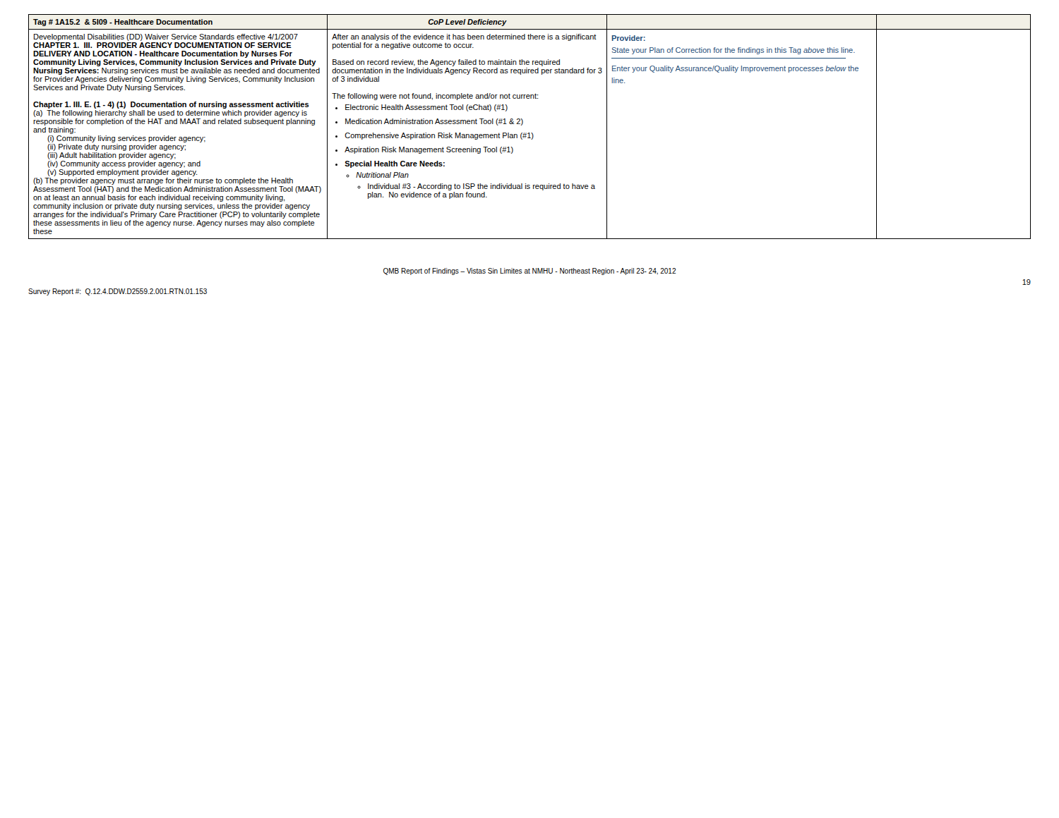| Tag # 1A15.2 & 5I09 - Healthcare Documentation | CoP Level Deficiency | | |
| Developmental Disabilities (DD) Waiver Service Standards effective 4/1/2007 CHAPTER 1. III. PROVIDER AGENCY DOCUMENTATION OF SERVICE DELIVERY AND LOCATION - Healthcare Documentation by Nurses For Community Living Services, Community Inclusion Services and Private Duty Nursing Services: Nursing services must be available as needed and documented for Provider Agencies delivering Community Living Services, Community Inclusion Services and Private Duty Nursing Services. Chapter 1. III. E. (1 - 4) (1) Documentation of nursing assessment activities (a) The following hierarchy shall be used to determine which provider agency is responsible for completion of the HAT and MAAT and related subsequent planning and training: (i) Community living services provider agency; (ii) Private duty nursing provider agency; (iii) Adult habilitation provider agency; (iv) Community access provider agency; and (v) Supported employment provider agency. (b) The provider agency must arrange for their nurse to complete the Health Assessment Tool (HAT) and the Medication Administration Assessment Tool (MAAT) on at least an annual basis for each individual receiving community living, community inclusion or private duty nursing services, unless the provider agency arranges for the individual's Primary Care Practitioner (PCP) to voluntarily complete these assessments in lieu of the agency nurse. Agency nurses may also complete these | After an analysis of the evidence it has been determined there is a significant potential for a negative outcome to occur. Based on record review, the Agency failed to maintain the required documentation in the Individuals Agency Record as required per standard for 3 of 3 individual The following were not found, incomplete and/or not current: Electronic Health Assessment Tool (eChat) (#1) Medication Administration Assessment Tool (#1 & 2) Comprehensive Aspiration Risk Management Plan (#1) Aspiration Risk Management Screening Tool (#1) Special Health Care Needs: Nutritional Plan Individual #3 - According to ISP the individual is required to have a plan. No evidence of a plan found. | Provider: State your Plan of Correction for the findings in this Tag above this line. Enter your Quality Assurance/Quality Improvement processes below the line. | |
QMB Report of Findings – Vistas Sin Limites at NMHU - Northeast Region - April 23- 24, 2012
Survey Report #: Q.12.4.DDW.D2559.2.001.RTN.01.153 19